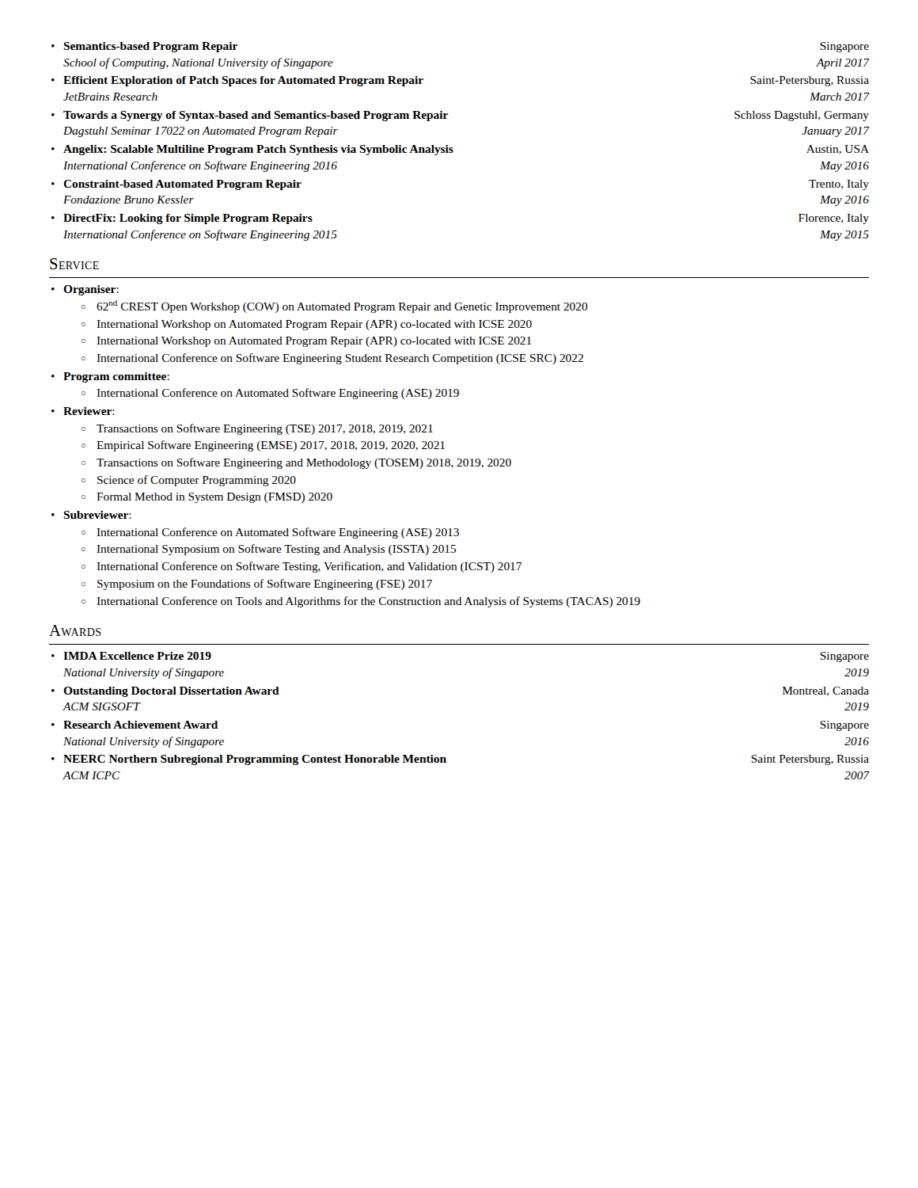Semantics-based Program Repair
School of Computing, National University of Singapore
Singapore
April 2017
Efficient Exploration of Patch Spaces for Automated Program Repair
JetBrains Research
Saint-Petersburg, Russia
March 2017
Towards a Synergy of Syntax-based and Semantics-based Program Repair
Dagstuhl Seminar 17022 on Automated Program Repair
Schloss Dagstuhl, Germany
January 2017
Angelix: Scalable Multiline Program Patch Synthesis via Symbolic Analysis
International Conference on Software Engineering 2016
Austin, USA
May 2016
Constraint-based Automated Program Repair
Fondazione Bruno Kessler
Trento, Italy
May 2016
DirectFix: Looking for Simple Program Repairs
International Conference on Software Engineering 2015
Florence, Italy
May 2015
Service
Organiser:
62nd CREST Open Workshop (COW) on Automated Program Repair and Genetic Improvement 2020
International Workshop on Automated Program Repair (APR) co-located with ICSE 2020
International Workshop on Automated Program Repair (APR) co-located with ICSE 2021
International Conference on Software Engineering Student Research Competition (ICSE SRC) 2022
Program committee:
International Conference on Automated Software Engineering (ASE) 2019
Reviewer:
Transactions on Software Engineering (TSE) 2017, 2018, 2019, 2021
Empirical Software Engineering (EMSE) 2017, 2018, 2019, 2020, 2021
Transactions on Software Engineering and Methodology (TOSEM) 2018, 2019, 2020
Science of Computer Programming 2020
Formal Method in System Design (FMSD) 2020
Subreviewer:
International Conference on Automated Software Engineering (ASE) 2013
International Symposium on Software Testing and Analysis (ISSTA) 2015
International Conference on Software Testing, Verification, and Validation (ICST) 2017
Symposium on the Foundations of Software Engineering (FSE) 2017
International Conference on Tools and Algorithms for the Construction and Analysis of Systems (TACAS) 2019
Awards
IMDA Excellence Prize 2019
National University of Singapore
Singapore
2019
Outstanding Doctoral Dissertation Award
ACM SIGSOFT
Montreal, Canada
2019
Research Achievement Award
National University of Singapore
Singapore
2016
NEERC Northern Subregional Programming Contest Honorable Mention
ACM ICPC
Saint Petersburg, Russia
2007